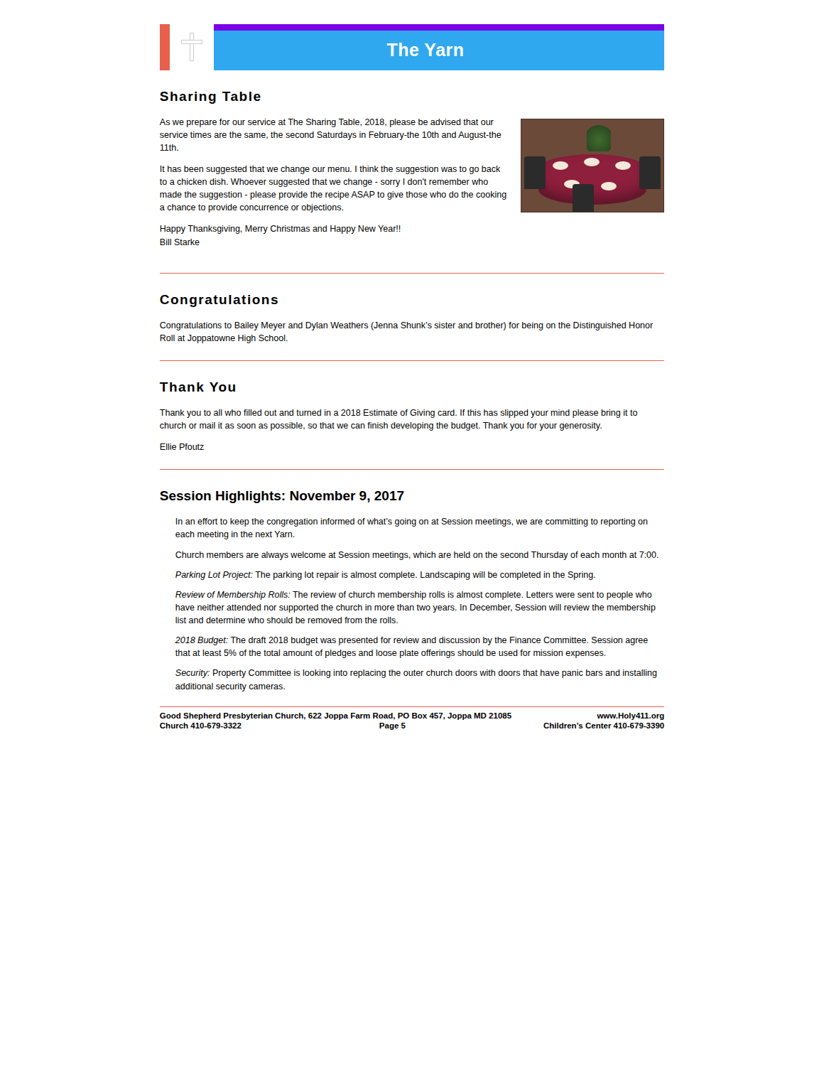The Yarn
Sharing Table
As we prepare for our service at The Sharing Table, 2018, please be advised that our service times are the same, the second Saturdays in February-the 10th and August-the 11th.
It has been suggested that we change our menu. I think the suggestion was to go back to a chicken dish. Whoever suggested that we change - sorry I don't remember who made the suggestion - please provide the recipe ASAP to give those who do the cooking a chance to provide concurrence or objections.
Happy Thanksgiving, Merry Christmas and Happy New Year!!
Bill Starke
Congratulations
Congratulations to Bailey Meyer and Dylan Weathers (Jenna Shunk’s sister and brother) for being on the Distinguished Honor Roll at Joppatowne High School.
Thank You
Thank you to all who filled out and turned in a 2018 Estimate of Giving card. If this has slipped your mind please bring it to church or mail it as soon as possible, so that we can finish developing the budget. Thank you for your generosity.
Ellie Pfoutz
Session Highlights: November 9, 2017
In an effort to keep the congregation informed of what’s going on at Session meetings, we are committing to reporting on each meeting in the next Yarn.
Church members are always welcome at Session meetings, which are held on the second Thursday of each month at 7:00.
Parking Lot Project: The parking lot repair is almost complete. Landscaping will be completed in the Spring.
Review of Membership Rolls: The review of church membership rolls is almost complete. Letters were sent to people who have neither attended nor supported the church in more than two years. In December, Session will review the membership list and determine who should be removed from the rolls.
2018 Budget: The draft 2018 budget was presented for review and discussion by the Finance Committee. Session agree that at least 5% of the total amount of pledges and loose plate offerings should be used for mission expenses.
Security: Property Committee is looking into replacing the outer church doors with doors that have panic bars and installing additional security cameras.
Good Shepherd Presbyterian Church, 622 Joppa Farm Road, PO Box 457, Joppa MD 21085 www.Holy411.org
Church 410-679-3322 Page 5 Children’s Center 410-679-3390